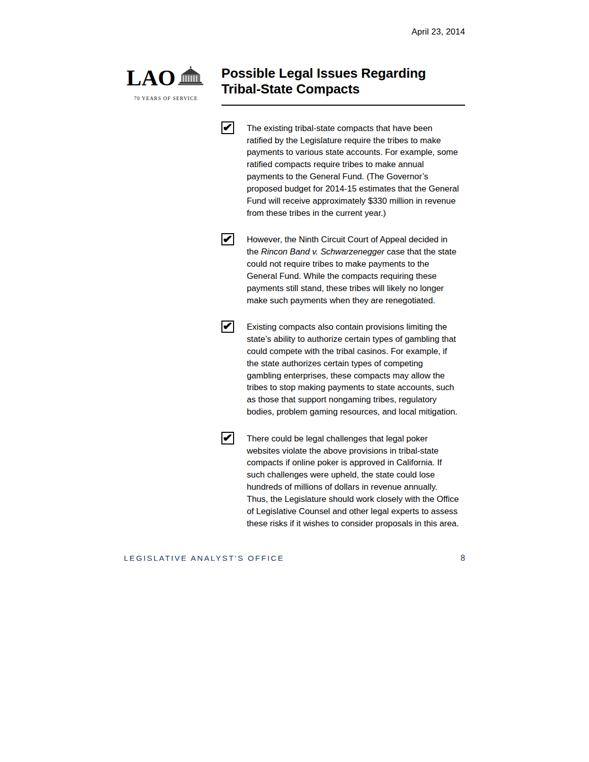April 23, 2014
LAO
70 YEARS OF SERVICE
Possible Legal Issues Regarding
Tribal-State Compacts
The existing tribal-state compacts that have been ratified by the Legislature require the tribes to make payments to various state accounts. For example, some ratified compacts require tribes to make annual payments to the General Fund. (The Governor’s proposed budget for 2014-15 estimates that the General Fund will receive approximately $330 million in revenue from these tribes in the current year.)
However, the Ninth Circuit Court of Appeal decided in the Rincon Band v. Schwarzenegger case that the state could not require tribes to make payments to the General Fund. While the compacts requiring these payments still stand, these tribes will likely no longer make such payments when they are renegotiated.
Existing compacts also contain provisions limiting the state’s ability to authorize certain types of gambling that could compete with the tribal casinos. For example, if the state authorizes certain types of competing gambling enterprises, these compacts may allow the tribes to stop making payments to state accounts, such as those that support nongaming tribes, regulatory bodies, problem gaming resources, and local mitigation.
There could be legal challenges that legal poker websites violate the above provisions in tribal-state compacts if online poker is approved in California. If such challenges were upheld, the state could lose hundreds of millions of dollars in revenue annually. Thus, the Legislature should work closely with the Office of Legislative Counsel and other legal experts to assess these risks if it wishes to consider proposals in this area.
LEGISLATIVE ANALYST’S OFFICE
8